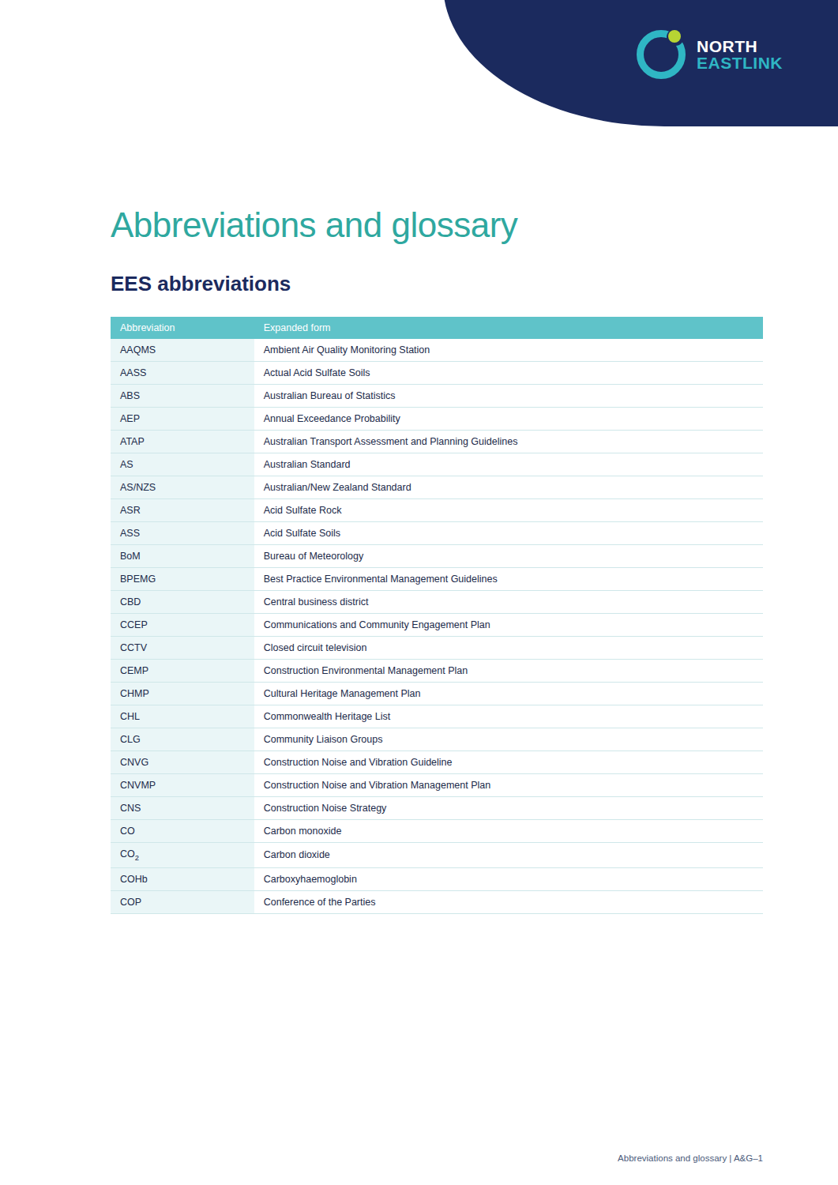NORTH
EASTLINK
Abbreviations and glossary
EES abbreviations
| Abbreviation | Expanded form |
| --- | --- |
| AAQMS | Ambient Air Quality Monitoring Station |
| AASS | Actual Acid Sulfate Soils |
| ABS | Australian Bureau of Statistics |
| AEP | Annual Exceedance Probability |
| ATAP | Australian Transport Assessment and Planning Guidelines |
| AS | Australian Standard |
| AS/NZS | Australian/New Zealand Standard |
| ASR | Acid Sulfate Rock |
| ASS | Acid Sulfate Soils |
| BoM | Bureau of Meteorology |
| BPEMG | Best Practice Environmental Management Guidelines |
| CBD | Central business district |
| CCEP | Communications and Community Engagement Plan |
| CCTV | Closed circuit television |
| CEMP | Construction Environmental Management Plan |
| CHMP | Cultural Heritage Management Plan |
| CHL | Commonwealth Heritage List |
| CLG | Community Liaison Groups |
| CNVG | Construction Noise and Vibration Guideline |
| CNVMP | Construction Noise and Vibration Management Plan |
| CNS | Construction Noise Strategy |
| CO | Carbon monoxide |
| CO 2 | Carbon dioxide |
| COHb | Carboxyhaemoglobin |
| COP | Conference of the Parties |
Abbreviations and glossary | A&G–1